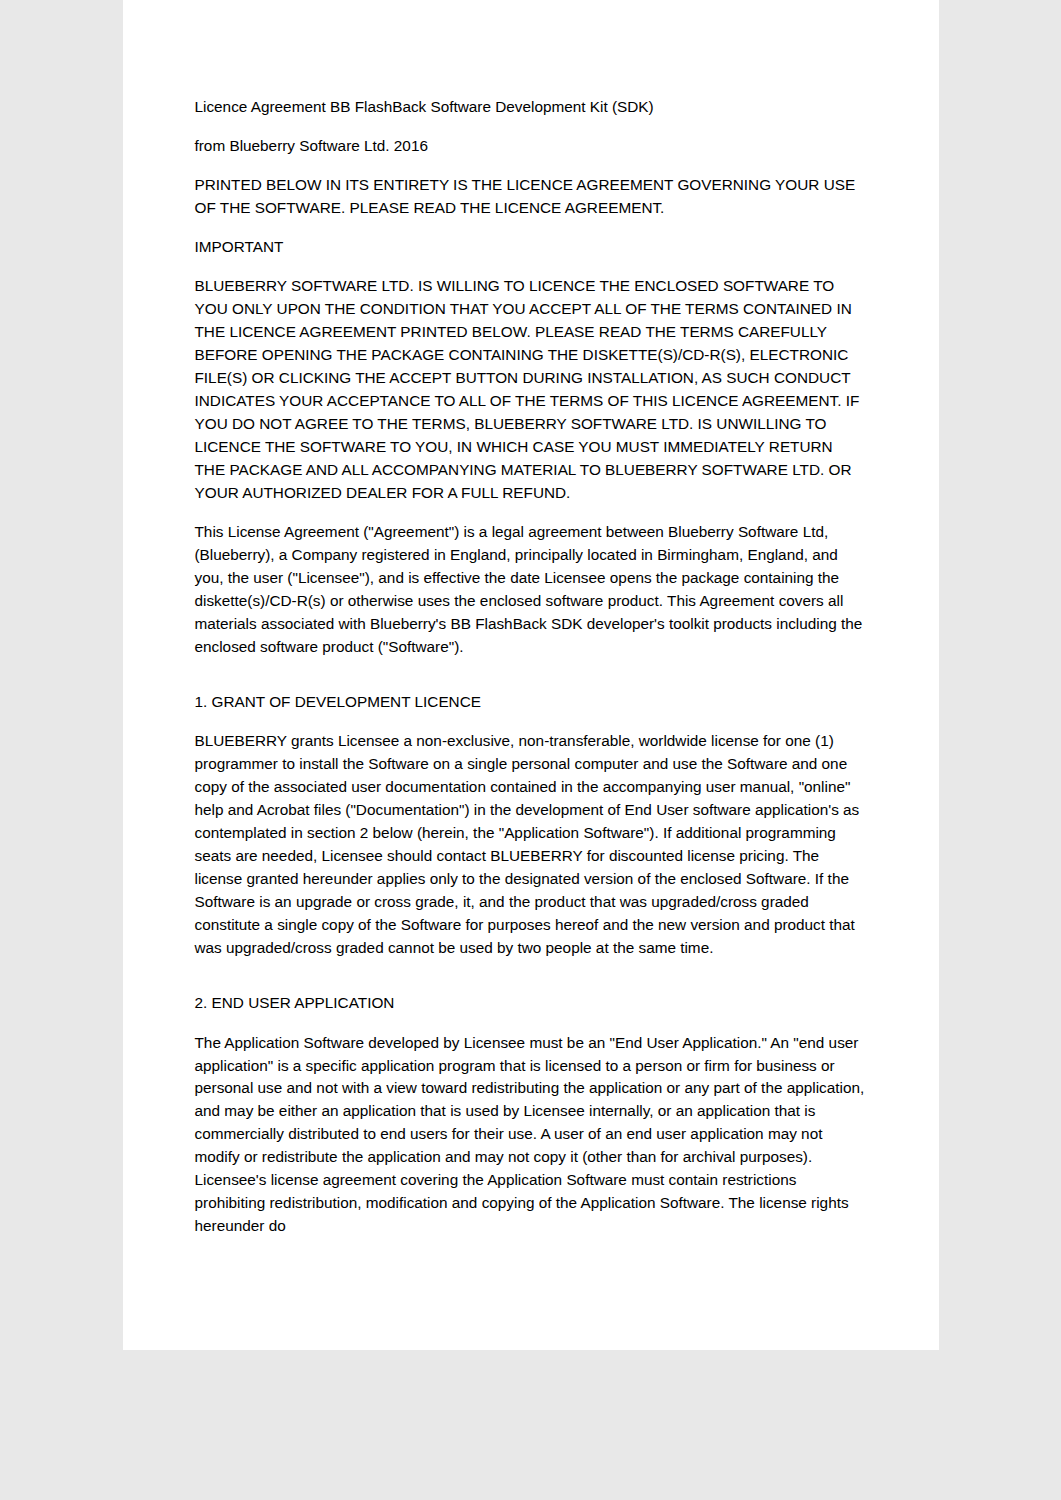Licence Agreement BB FlashBack Software Development Kit (SDK)
from Blueberry Software Ltd. 2016
PRINTED BELOW IN ITS ENTIRETY IS THE LICENCE AGREEMENT GOVERNING YOUR USE OF THE SOFTWARE. PLEASE READ THE LICENCE AGREEMENT.
IMPORTANT
BLUEBERRY SOFTWARE LTD. IS WILLING TO LICENCE THE ENCLOSED SOFTWARE TO YOU ONLY UPON THE CONDITION THAT YOU ACCEPT ALL OF THE TERMS CONTAINED IN THE LICENCE AGREEMENT PRINTED BELOW. PLEASE READ THE TERMS CAREFULLY BEFORE OPENING THE PACKAGE CONTAINING THE DISKETTE(S)/CD-R(S), ELECTRONIC FILE(S) OR CLICKING THE ACCEPT BUTTON DURING INSTALLATION, AS SUCH CONDUCT INDICATES YOUR ACCEPTANCE TO ALL OF THE TERMS OF THIS LICENCE AGREEMENT. IF YOU DO NOT AGREE TO THE TERMS, BLUEBERRY SOFTWARE LTD. IS UNWILLING TO LICENCE THE SOFTWARE TO YOU, IN WHICH CASE YOU MUST IMMEDIATELY RETURN THE PACKAGE AND ALL ACCOMPANYING MATERIAL TO BLUEBERRY SOFTWARE LTD. OR YOUR AUTHORIZED DEALER FOR A FULL REFUND.
This License Agreement ("Agreement") is a legal agreement between Blueberry Software Ltd, (Blueberry), a Company registered in England, principally located in Birmingham, England, and you, the user ("Licensee"), and is effective the date Licensee opens the package containing the diskette(s)/CD-R(s) or otherwise uses the enclosed software product. This Agreement covers all materials associated with Blueberry's BB FlashBack SDK developer's toolkit products including the enclosed software product ("Software").
1. GRANT OF DEVELOPMENT LICENCE
BLUEBERRY grants Licensee a non-exclusive, non-transferable, worldwide license for one (1) programmer to install the Software on a single personal computer and use the Software and one copy of the associated user documentation contained in the accompanying user manual, "online" help and Acrobat files ("Documentation") in the development of End User software application's as contemplated in section 2 below (herein, the "Application Software"). If additional programming seats are needed, Licensee should contact BLUEBERRY for discounted license pricing. The license granted hereunder applies only to the designated version of the enclosed Software. If the Software is an upgrade or cross grade, it, and the product that was upgraded/cross graded constitute a single copy of the Software for purposes hereof and the new version and product that was upgraded/cross graded cannot be used by two people at the same time.
2. END USER APPLICATION
The Application Software developed by Licensee must be an "End User Application." An "end user application" is a specific application program that is licensed to a person or firm for business or personal use and not with a view toward redistributing the application or any part of the application, and may be either an application that is used by Licensee internally, or an application that is commercially distributed to end users for their use. A user of an end user application may not modify or redistribute the application and may not copy it (other than for archival purposes). Licensee's license agreement covering the Application Software must contain restrictions prohibiting redistribution, modification and copying of the Application Software. The license rights hereunder do